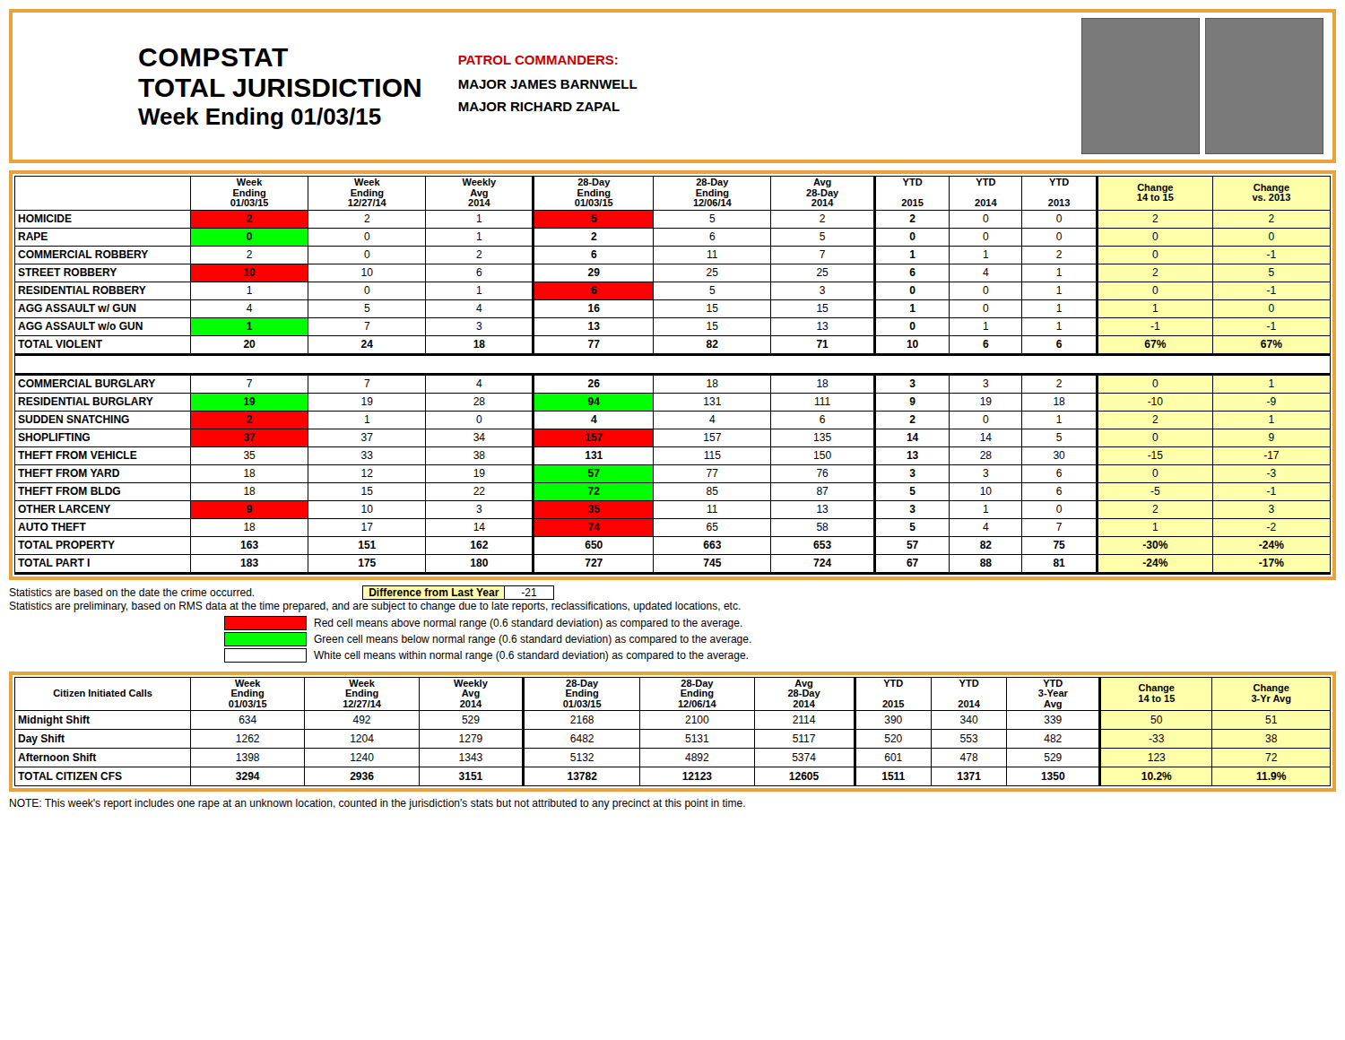COMPSTAT
TOTAL JURISDICTION
Week Ending 01/03/15
PATROL COMMANDERS:
MAJOR JAMES BARNWELL
MAJOR RICHARD ZAPAL
| | Week Ending 01/03/15 | Week Ending 12/27/14 | Weekly Avg 2014 | 28-Day Ending 01/03/15 | 28-Day Ending 12/06/14 | Avg 28-Day 2014 | YTD 2015 | YTD 2014 | YTD 2013 | Change 14 to 15 | Change vs. 2013 |
| --- | --- | --- | --- | --- | --- | --- | --- | --- | --- | --- | --- |
| HOMICIDE | 2 | 2 | 1 | 5 | 5 | 2 | 2 | 0 | 0 | 2 | 2 |
| RAPE | 0 | 0 | 1 | 2 | 6 | 5 | 0 | 0 | 0 | 0 | 0 |
| COMMERCIAL ROBBERY | 2 | 0 | 2 | 6 | 11 | 7 | 1 | 1 | 2 | 0 | -1 |
| STREET ROBBERY | 10 | 10 | 6 | 29 | 25 | 25 | 6 | 4 | 1 | 2 | 5 |
| RESIDENTIAL ROBBERY | 1 | 0 | 1 | 6 | 5 | 3 | 0 | 0 | 1 | 0 | -1 |
| AGG ASSAULT w/ GUN | 4 | 5 | 4 | 16 | 15 | 15 | 1 | 0 | 1 | 1 | 0 |
| AGG ASSAULT w/o GUN | 1 | 7 | 3 | 13 | 15 | 13 | 0 | 1 | 1 | -1 | -1 |
| TOTAL VIOLENT | 20 | 24 | 18 | 77 | 82 | 71 | 10 | 6 | 6 | 67% | 67% |
| COMMERCIAL BURGLARY | 7 | 7 | 4 | 26 | 18 | 18 | 3 | 3 | 2 | 0 | 1 |
| RESIDENTIAL BURGLARY | 19 | 19 | 28 | 94 | 131 | 111 | 9 | 19 | 18 | -10 | -9 |
| SUDDEN SNATCHING | 2 | 1 | 0 | 4 | 4 | 6 | 2 | 0 | 1 | 2 | 1 |
| SHOPLIFTING | 37 | 37 | 34 | 157 | 157 | 135 | 14 | 14 | 5 | 0 | 9 |
| THEFT FROM VEHICLE | 35 | 33 | 38 | 131 | 115 | 150 | 13 | 28 | 30 | -15 | -17 |
| THEFT FROM YARD | 18 | 12 | 19 | 57 | 77 | 76 | 3 | 3 | 6 | 0 | -3 |
| THEFT FROM BLDG | 18 | 15 | 22 | 72 | 85 | 87 | 5 | 10 | 6 | -5 | -1 |
| OTHER LARCENY | 9 | 10 | 3 | 35 | 11 | 13 | 3 | 1 | 0 | 2 | 3 |
| AUTO THEFT | 18 | 17 | 14 | 74 | 65 | 58 | 5 | 4 | 7 | 1 | -2 |
| TOTAL PROPERTY | 163 | 151 | 162 | 650 | 663 | 653 | 57 | 82 | 75 | -30% | -24% |
| TOTAL PART I | 183 | 175 | 180 | 727 | 745 | 724 | 67 | 88 | 81 | -24% | -17% |
Statistics are based on the date the crime occurred. Difference from Last Year-21
Statistics are preliminary, based on RMS data at the time prepared, and are subject to change due to late reports, reclassifications, updated locations, etc.
Red cell means above normal range (0.6 standard deviation) as compared to the average.
Green cell means below normal range (0.6 standard deviation) as compared to the average.
White cell means within normal range (0.6 standard deviation) as compared to the average.
| Citizen Initiated Calls | Week Ending 01/03/15 | Week Ending 12/27/14 | Weekly Avg 2014 | 28-Day Ending 01/03/15 | 28-Day Ending 12/06/14 | Avg 28-Day 2014 | YTD 2015 | YTD 2014 | YTD 3-Year Avg | Change 14 to 15 | Change 3-Yr Avg |
| --- | --- | --- | --- | --- | --- | --- | --- | --- | --- | --- | --- |
| Midnight Shift | 634 | 492 | 529 | 2168 | 2100 | 2114 | 390 | 340 | 339 | 50 | 51 |
| Day Shift | 1262 | 1204 | 1279 | 6482 | 5131 | 5117 | 520 | 553 | 482 | -33 | 38 |
| Afternoon Shift | 1398 | 1240 | 1343 | 5132 | 4892 | 5374 | 601 | 478 | 529 | 123 | 72 |
| TOTAL CITIZEN CFS | 3294 | 2936 | 3151 | 13782 | 12123 | 12605 | 1511 | 1371 | 1350 | 10.2% | 11.9% |
NOTE: This week's report includes one rape at an unknown location, counted in the jurisdiction's stats but not attributed to any precinct at this point in time.